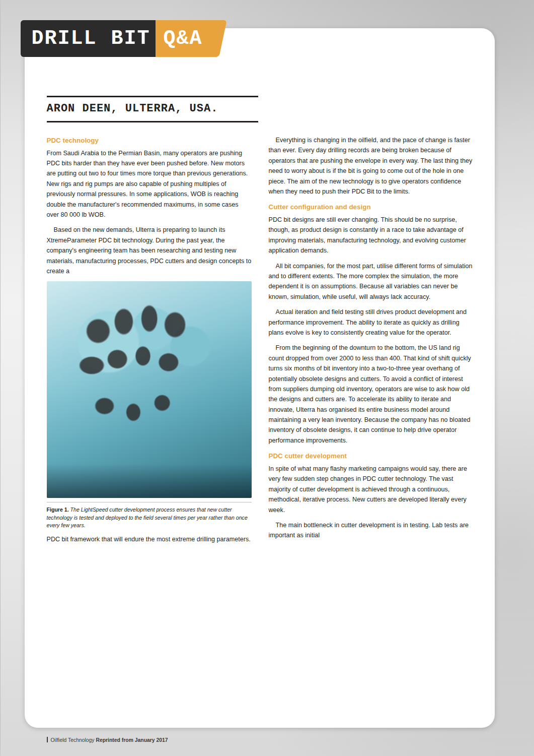DRILL BIT Q&A
Aron Deen, Ulterra, USA.
PDC technology
From Saudi Arabia to the Permian Basin, many operators are pushing PDC bits harder than they have ever been pushed before. New motors are putting out two to four times more torque than previous generations. New rigs and rig pumps are also capable of pushing multiples of previously normal pressures. In some applications, WOB is reaching double the manufacturer's recommended maximums, in some cases over 80 000 lb WOB.
Based on the new demands, Ulterra is preparing to launch its XtremeParameter PDC bit technology. During the past year, the company's engineering team has been researching and testing new materials, manufacturing processes, PDC cutters and design concepts to create a
Figure 1. The LightSpeed cutter development process ensures that new cutter technology is tested and deployed to the field several times per year rather than once every few years.
PDC bit framework that will endure the most extreme drilling parameters.
Everything is changing in the oilfield, and the pace of change is faster than ever. Every day drilling records are being broken because of operators that are pushing the envelope in every way. The last thing they need to worry about is if the bit is going to come out of the hole in one piece. The aim of the new technology is to give operators confidence when they need to push their PDC Bit to the limits.
Cutter configuration and design
PDC bit designs are still ever changing. This should be no surprise, though, as product design is constantly in a race to take advantage of improving materials, manufacturing technology, and evolving customer application demands.
All bit companies, for the most part, utilise different forms of simulation and to different extents. The more complex the simulation, the more dependent it is on assumptions. Because all variables can never be known, simulation, while useful, will always lack accuracy.
Actual iteration and field testing still drives product development and performance improvement. The ability to iterate as quickly as drilling plans evolve is key to consistently creating value for the operator.
From the beginning of the downturn to the bottom, the US land rig count dropped from over 2000 to less than 400. That kind of shift quickly turns six months of bit inventory into a two-to-three year overhang of potentially obsolete designs and cutters. To avoid a conflict of interest from suppliers dumping old inventory, operators are wise to ask how old the designs and cutters are. To accelerate its ability to iterate and innovate, Ulterra has organised its entire business model around maintaining a very lean inventory. Because the company has no bloated inventory of obsolete designs, it can continue to help drive operator performance improvements.
PDC cutter development
In spite of what many flashy marketing campaigns would say, there are very few sudden step changes in PDC cutter technology. The vast majority of cutter development is achieved through a continuous, methodical, iterative process. New cutters are developed literally every week.
The main bottleneck in cutter development is in testing. Lab tests are important as initial
Oilfield Technology Reprinted from January 2017